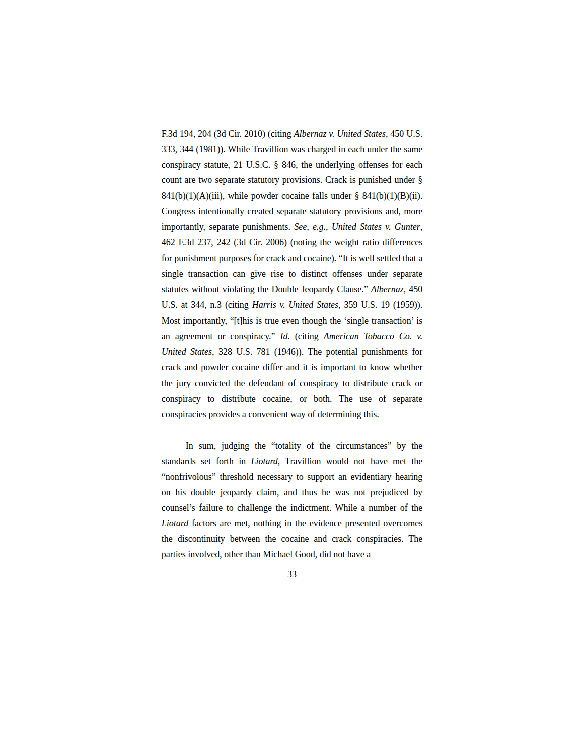F.3d 194, 204 (3d Cir. 2010) (citing Albernaz v. United States, 450 U.S. 333, 344 (1981)). While Travillion was charged in each under the same conspiracy statute, 21 U.S.C. § 846, the underlying offenses for each count are two separate statutory provisions. Crack is punished under § 841(b)(1)(A)(iii), while powder cocaine falls under § 841(b)(1)(B)(ii). Congress intentionally created separate statutory provisions and, more importantly, separate punishments. See, e.g., United States v. Gunter, 462 F.3d 237, 242 (3d Cir. 2006) (noting the weight ratio differences for punishment purposes for crack and cocaine). “It is well settled that a single transaction can give rise to distinct offenses under separate statutes without violating the Double Jeopardy Clause.” Albernaz, 450 U.S. at 344, n.3 (citing Harris v. United States, 359 U.S. 19 (1959)). Most importantly, “[t]his is true even though the ‘single transaction’ is an agreement or conspiracy.” Id. (citing American Tobacco Co. v. United States, 328 U.S. 781 (1946)). The potential punishments for crack and powder cocaine differ and it is important to know whether the jury convicted the defendant of conspiracy to distribute crack or conspiracy to distribute cocaine, or both. The use of separate conspiracies provides a convenient way of determining this.
In sum, judging the “totality of the circumstances” by the standards set forth in Liotard, Travillion would not have met the “nonfrivolous” threshold necessary to support an evidentiary hearing on his double jeopardy claim, and thus he was not prejudiced by counsel’s failure to challenge the indictment. While a number of the Liotard factors are met, nothing in the evidence presented overcomes the discontinuity between the cocaine and crack conspiracies. The parties involved, other than Michael Good, did not have a
33